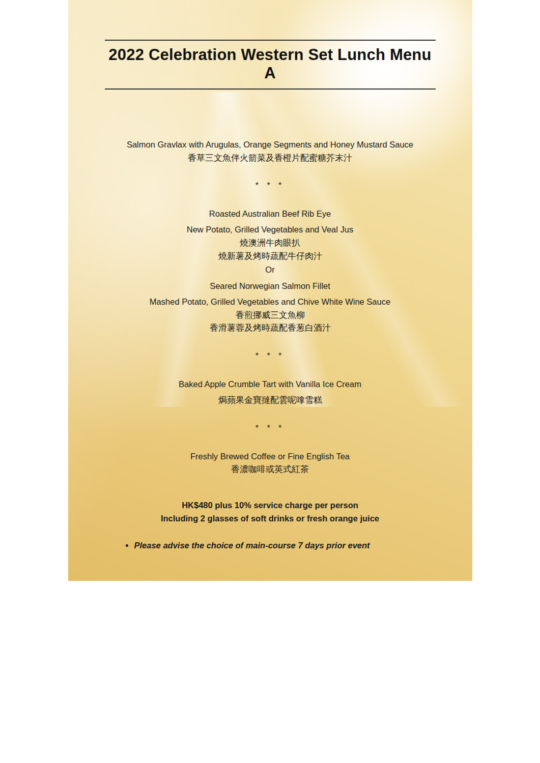2022 Celebration Western Set Lunch Menu A
Salmon Gravlax with Arugulas, Orange Segments and Honey Mustard Sauce 香草三文魚伴火箭菜及香橙片配蜜糖芥末汁
* * *
Roasted Australian Beef Rib Eye
New Potato, Grilled Vegetables and Veal Jus 燒澳洲牛肉眼扒 燒新薯及烤時蔬配牛仔肉汁 Or Seared Norwegian Salmon Fillet
Mashed Potato, Grilled Vegetables and Chive White Wine Sauce 香煎挪威三文魚柳 香滑薯蓉及烤時蔬配香葱白酒汁
* * *
Baked Apple Crumble Tart with Vanilla Ice Cream
焗蘋果金寶撻配雲呢嗱雪糕
* * *
Freshly Brewed Coffee or Fine English Tea 香濃咖啡或英式紅茶
HK$480 plus 10% service charge per person
Including 2 glasses of soft drinks or fresh orange juice
Please advise the choice of main-course 7 days prior event